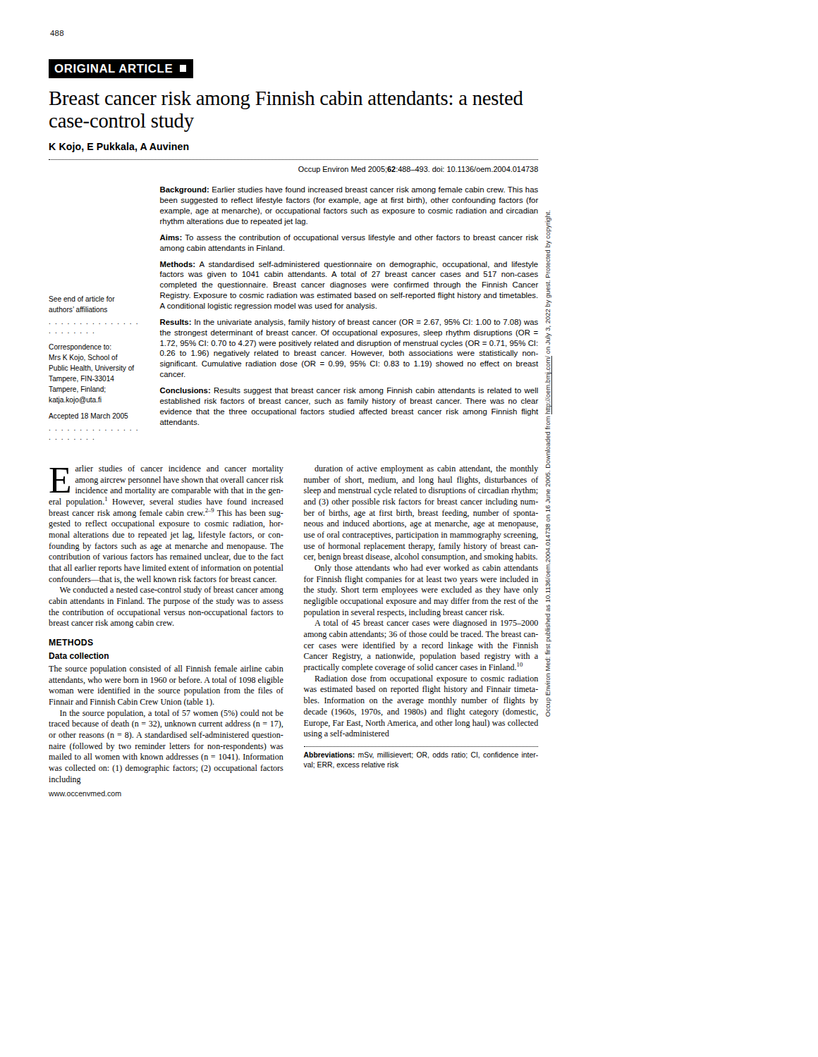488
Occup Environ Med: first published as 10.1136/oem.2004.014738 on 16 June 2005. Downloaded from http://oem.bmj.com/ on July 3, 2022 by guest. Protected by copyright.
ORIGINAL ARTICLE
Breast cancer risk among Finnish cabin attendants: a nested case-control study
K Kojo, E Pukkala, A Auvinen
Occup Environ Med 2005;62:488–493. doi: 10.1136/oem.2004.014738
See end of article for
authors’ affiliations
. . . . . . . . . . . . . . . . . . . . . . .
Correspondence to:
Mrs K Kojo, School of
Public Health, University of
Tampere, FIN-33014
Tampere, Finland;
katja.kojo@uta.fi
Accepted 18 March 2005
. . . . . . . . . . . . . . . . . . . . . . .
Background: Earlier studies have found increased breast cancer risk among female cabin crew. This has been suggested to reflect lifestyle factors (for example, age at first birth), other confounding factors (for example, age at menarche), or occupational factors such as exposure to cosmic radiation and circadian rhythm alterations due to repeated jet lag.
Aims: To assess the contribution of occupational versus lifestyle and other factors to breast cancer risk among cabin attendants in Finland.
Methods: A standardised self-administered questionnaire on demographic, occupational, and lifestyle factors was given to 1041 cabin attendants. A total of 27 breast cancer cases and 517 non-cases completed the questionnaire. Breast cancer diagnoses were confirmed through the Finnish Cancer Registry. Exposure to cosmic radiation was estimated based on self-reported flight history and timetables. A conditional logistic regression model was used for analysis.
Results: In the univariate analysis, family history of breast cancer (OR = 2.67, 95% CI: 1.00 to 7.08) was the strongest determinant of breast cancer. Of occupational exposures, sleep rhythm disruptions (OR = 1.72, 95% CI: 0.70 to 4.27) were positively related and disruption of menstrual cycles (OR = 0.71, 95% CI: 0.26 to 1.96) negatively related to breast cancer. However, both associations were statistically non-significant. Cumulative radiation dose (OR = 0.99, 95% CI: 0.83 to 1.19) showed no effect on breast cancer.
Conclusions: Results suggest that breast cancer risk among Finnish cabin attendants is related to well established risk factors of breast cancer, such as family history of breast cancer. There was no clear evidence that the three occupational factors studied affected breast cancer risk among Finnish flight attendants.
Earlier studies of cancer incidence and cancer mortality among aircrew personnel have shown that overall cancer risk incidence and mortality are comparable with that in the general population.1 However, several studies have found increased breast cancer risk among female cabin crew.2–9 This has been suggested to reflect occupational exposure to cosmic radiation, hormonal alterations due to repeated jet lag, lifestyle factors, or confounding by factors such as age at menarche and menopause. The contribution of various factors has remained unclear, due to the fact that all earlier reports have limited extent of information on potential confounders—that is, the well known risk factors for breast cancer.
We conducted a nested case-control study of breast cancer among cabin attendants in Finland. The purpose of the study was to assess the contribution of occupational versus non-occupational factors to breast cancer risk among cabin crew.
Methods
Data collection
The source population consisted of all Finnish female airline cabin attendants, who were born in 1960 or before. A total of 1098 eligible woman were identified in the source population from the files of Finnair and Finnish Cabin Crew Union (table 1).
In the source population, a total of 57 women (5%) could not be traced because of death (n = 32), unknown current address (n = 17), or other reasons (n = 8). A standardised self-administered questionnaire (followed by two reminder letters for non-respondents) was mailed to all women with known addresses (n = 1041). Information was collected on: (1) demographic factors; (2) occupational factors including
duration of active employment as cabin attendant, the monthly number of short, medium, and long haul flights, disturbances of sleep and menstrual cycle related to disruptions of circadian rhythm; and (3) other possible risk factors for breast cancer including number of births, age at first birth, breast feeding, number of spontaneous and induced abortions, age at menarche, age at menopause, use of oral contraceptives, participation in mammography screening, use of hormonal replacement therapy, family history of breast cancer, benign breast disease, alcohol consumption, and smoking habits.
Only those attendants who had ever worked as cabin attendants for Finnish flight companies for at least two years were included in the study. Short term employees were excluded as they have only negligible occupational exposure and may differ from the rest of the population in several respects, including breast cancer risk.
A total of 45 breast cancer cases were diagnosed in 1975–2000 among cabin attendants; 36 of those could be traced. The breast cancer cases were identified by a record linkage with the Finnish Cancer Registry, a nationwide, population based registry with a practically complete coverage of solid cancer cases in Finland.10
Radiation dose from occupational exposure to cosmic radiation was estimated based on reported flight history and Finnair timetables. Information on the average monthly number of flights by decade (1960s, 1970s, and 1980s) and flight category (domestic, Europe, Far East, North America, and other long haul) was collected using a self-administered
Abbreviations: mSv, millisievert; OR, odds ratio; CI, confidence interval; ERR, excess relative risk
www.occenvmed.com